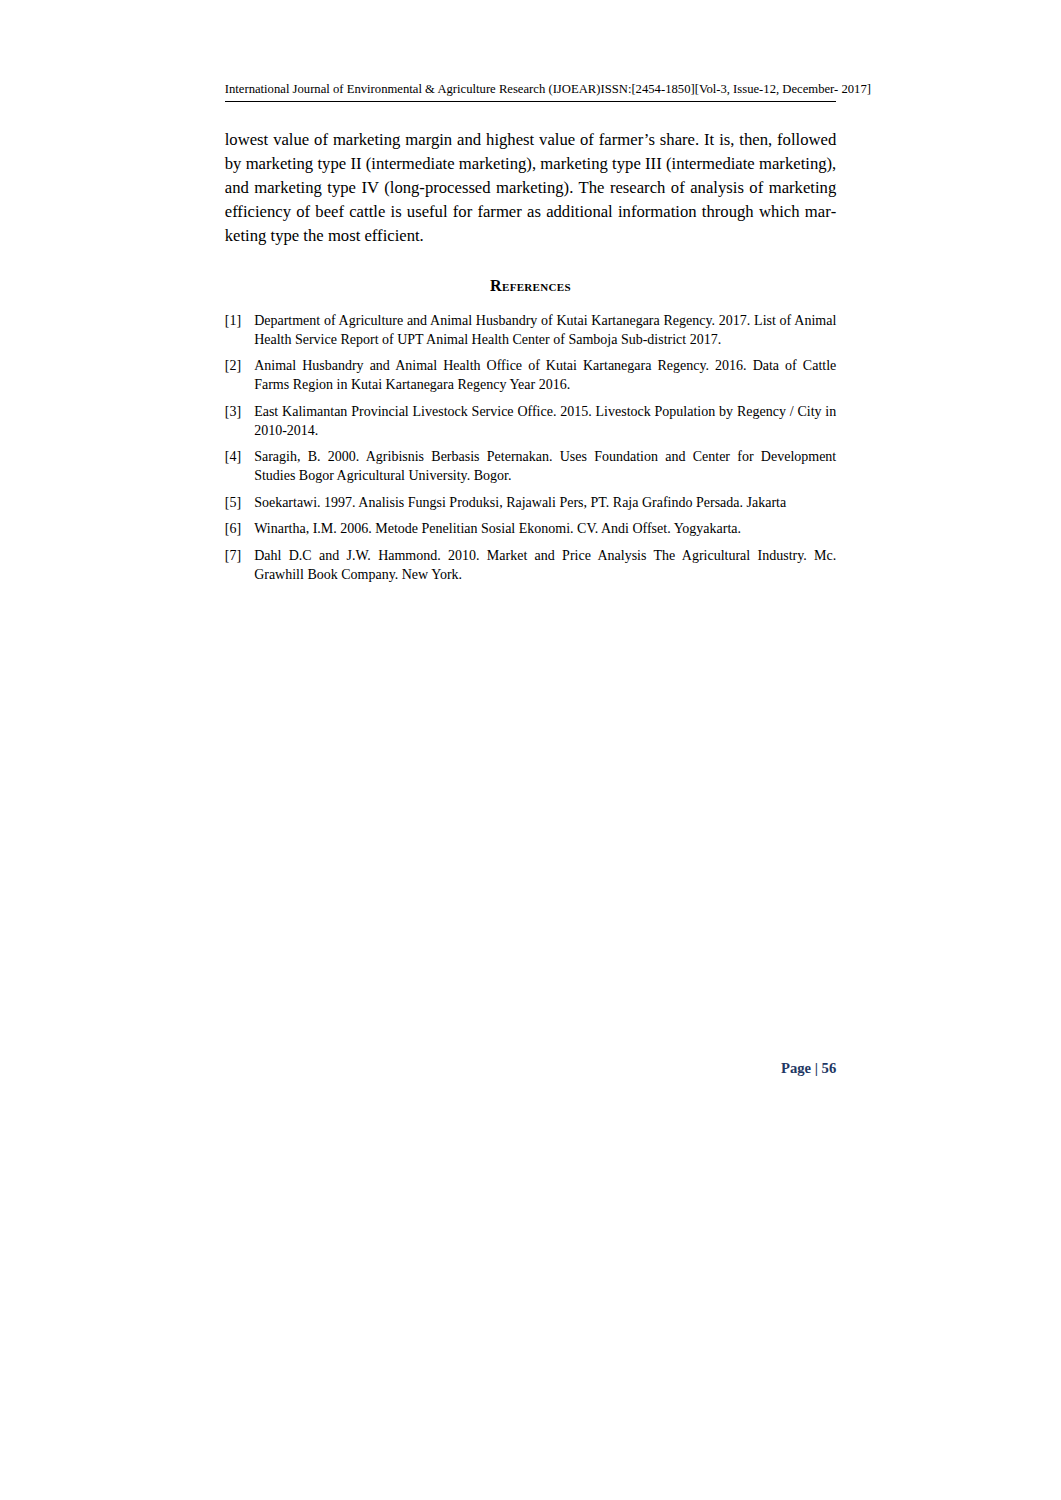| International Journal of Environmental & Agriculture Research (IJOEAR) | ISSN:[2454-1850] | [Vol-3, Issue-12, December- 2017] |
lowest value of marketing margin and highest value of farmer’s share. It is, then, followed by marketing type II (intermediate marketing), marketing type III (intermediate marketing), and marketing type IV (long-processed marketing). The research of analysis of marketing efficiency of beef cattle is useful for farmer as additional information through which marketing type the most efficient.
References
[1] Department of Agriculture and Animal Husbandry of Kutai Kartanegara Regency. 2017. List of Animal Health Service Report of UPT Animal Health Center of Samboja Sub-district 2017.
[2] Animal Husbandry and Animal Health Office of Kutai Kartanegara Regency. 2016. Data of Cattle Farms Region in Kutai Kartanegara Regency Year 2016.
[3] East Kalimantan Provincial Livestock Service Office. 2015. Livestock Population by Regency / City in 2010-2014.
[4] Saragih, B. 2000. Agribisnis Berbasis Peternakan. Uses Foundation and Center for Development Studies Bogor Agricultural University. Bogor.
[5] Soekartawi. 1997. Analisis Fungsi Produksi, Rajawali Pers, PT. Raja Grafindo Persada. Jakarta
[6] Winartha, I.M. 2006. Metode Penelitian Sosial Ekonomi. CV. Andi Offset. Yogyakarta.
[7] Dahl D.C and J.W. Hammond. 2010. Market and Price Analysis The Agricultural Industry. Mc. Grawhill Book Company. New York.
Page|56